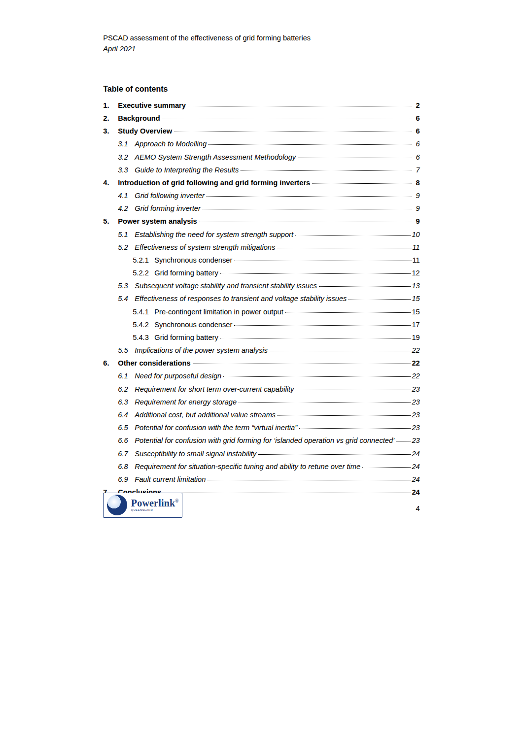PSCAD assessment of the effectiveness of grid forming batteries
April 2021
Table of contents
1. Executive summary 2
2. Background 6
3. Study Overview 6
3.1 Approach to Modelling 6
3.2 AEMO System Strength Assessment Methodology 6
3.3 Guide to Interpreting the Results 7
4. Introduction of grid following and grid forming inverters 8
4.1 Grid following inverter 9
4.2 Grid forming inverter 9
5. Power system analysis 9
5.1 Establishing the need for system strength support 10
5.2 Effectiveness of system strength mitigations 11
5.2.1 Synchronous condenser 11
5.2.2 Grid forming battery 12
5.3 Subsequent voltage stability and transient stability issues 13
5.4 Effectiveness of responses to transient and voltage stability issues 15
5.4.1 Pre-contingent limitation in power output 15
5.4.2 Synchronous condenser 17
5.4.3 Grid forming battery 19
5.5 Implications of the power system analysis 22
6. Other considerations 22
6.1 Need for purposeful design 22
6.2 Requirement for short term over-current capability 23
6.3 Requirement for energy storage 23
6.4 Additional cost, but additional value streams 23
6.5 Potential for confusion with the term “virtual inertia” 23
6.6 Potential for confusion with grid forming for ‘islanded operation vs grid connected’ 23
6.7 Susceptibility to small signal instability 24
6.8 Requirement for situation-specific tuning and ability to retune over time 24
6.9 Fault current limitation 24
7. Conclusions 24
Powerlink®
Queensland
4